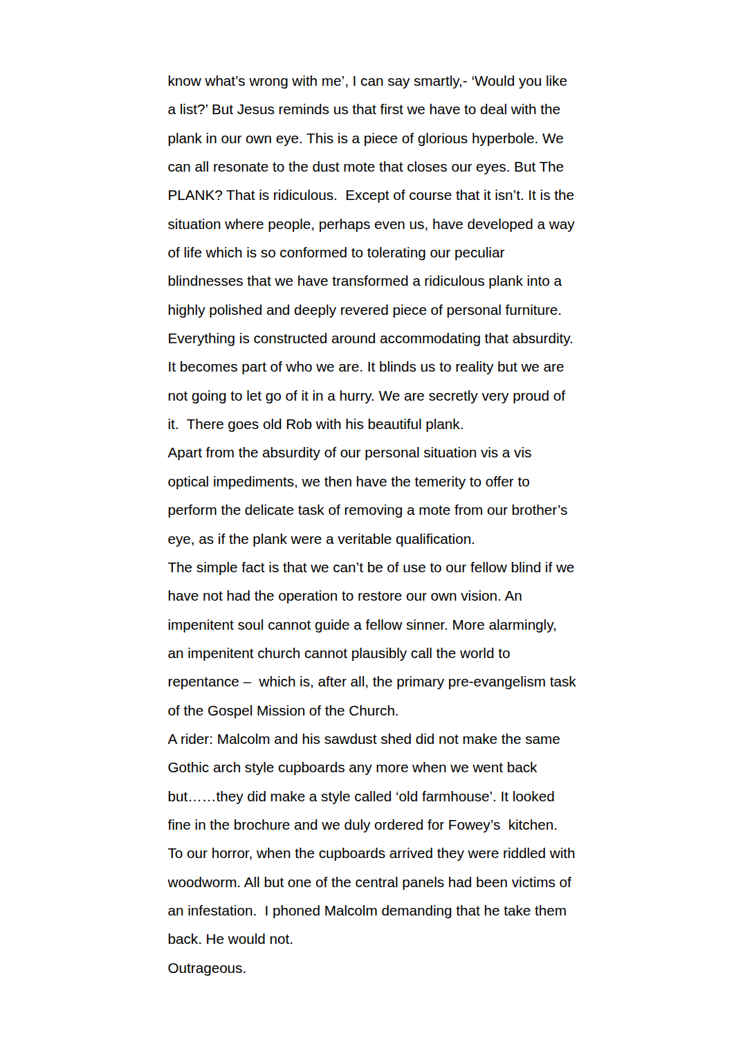know what’s wrong with me’, I can say smartly,- ‘Would you like a list?’ But Jesus reminds us that first we have to deal with the plank in our own eye. This is a piece of glorious hyperbole. We can all resonate to the dust mote that closes our eyes. But The PLANK? That is ridiculous. Except of course that it isn’t. It is the situation where people, perhaps even us, have developed a way of life which is so conformed to tolerating our peculiar blindnesses that we have transformed a ridiculous plank into a highly polished and deeply revered piece of personal furniture. Everything is constructed around accommodating that absurdity. It becomes part of who we are. It blinds us to reality but we are not going to let go of it in a hurry. We are secretly very proud of it. There goes old Rob with his beautiful plank.
Apart from the absurdity of our personal situation vis a vis optical impediments, we then have the temerity to offer to perform the delicate task of removing a mote from our brother’s eye, as if the plank were a veritable qualification.
The simple fact is that we can’t be of use to our fellow blind if we have not had the operation to restore our own vision. An impenitent soul cannot guide a fellow sinner. More alarmingly, an impenitent church cannot plausibly call the world to repentance – which is, after all, the primary pre-evangelism task of the Gospel Mission of the Church.
A rider: Malcolm and his sawdust shed did not make the same Gothic arch style cupboards any more when we went back but……they did make a style called ‘old farmhouse’. It looked fine in the brochure and we duly ordered for Fowey’s kitchen. To our horror, when the cupboards arrived they were riddled with woodworm. All but one of the central panels had been victims of an infestation. I phoned Malcolm demanding that he take them back. He would not.
Outrageous.